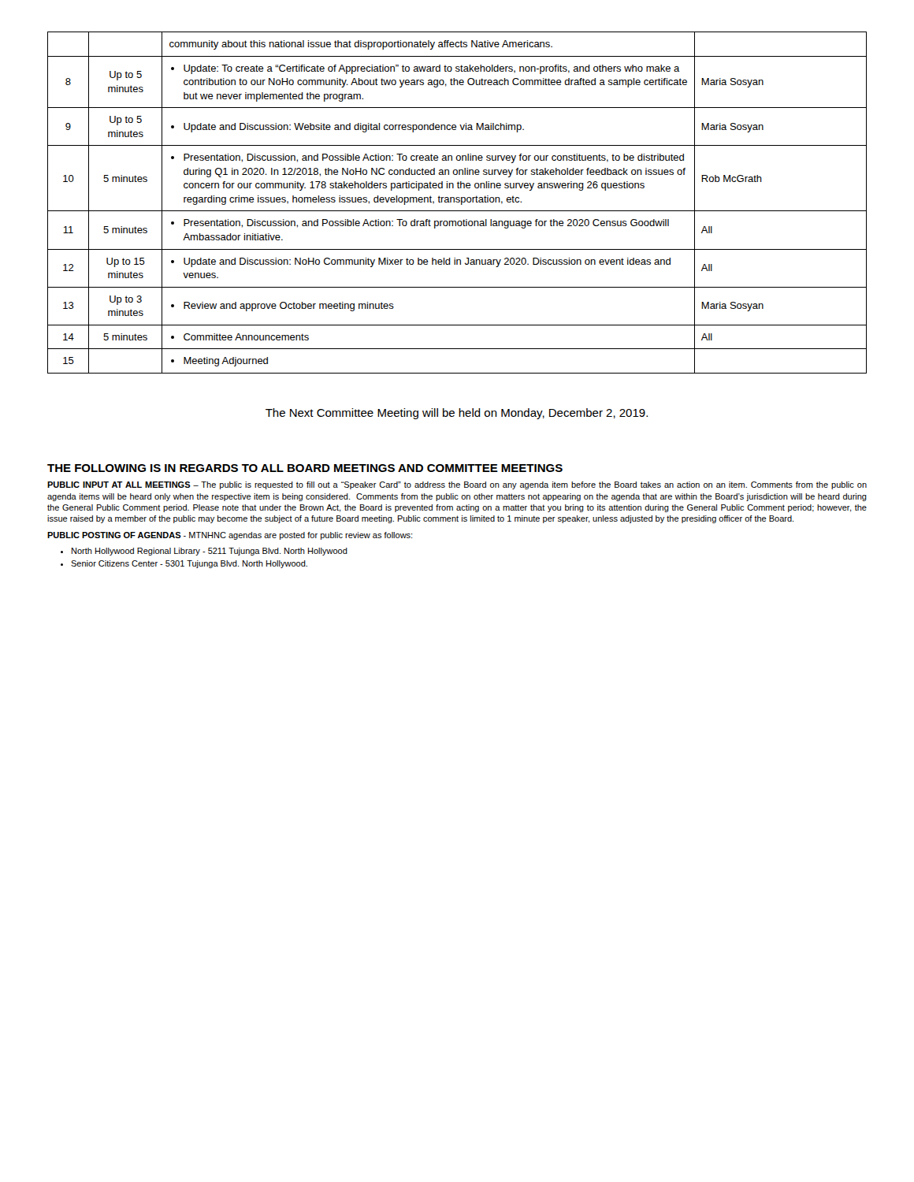| | | community about this national issue that disproportionately affects Native Americans. | |
| 8 | Up to 5 minutes | Update: To create a “Certificate of Appreciation” to award to stakeholders, non-profits, and others who make a contribution to our NoHo community. About two years ago, the Outreach Committee drafted a sample certificate but we never implemented the program. | Maria Sosyan |
| 9 | Up to 5 minutes | Update and Discussion: Website and digital correspondence via Mailchimp. | Maria Sosyan |
| 10 | 5 minutes | Presentation, Discussion, and Possible Action: To create an online survey for our constituents, to be distributed during Q1 in 2020. In 12/2018, the NoHo NC conducted an online survey for stakeholder feedback on issues of concern for our community. 178 stakeholders participated in the online survey answering 26 questions regarding crime issues, homeless issues, development, transportation, etc. | Rob McGrath |
| 11 | 5 minutes | Presentation, Discussion, and Possible Action: To draft promotional language for the 2020 Census Goodwill Ambassador initiative. | All |
| 12 | Up to 15 minutes | Update and Discussion: NoHo Community Mixer to be held in January 2020. Discussion on event ideas and venues. | All |
| 13 | Up to 3 minutes | Review and approve October meeting minutes | Maria Sosyan |
| 14 | 5 minutes | Committee Announcements | All |
| 15 | | Meeting Adjourned | |
The Next Committee Meeting will be held on Monday, December 2, 2019.
The following is in regards to all board meetings and committee meetings
PUBLIC INPUT AT ALL MEETINGS – The public is requested to fill out a “Speaker Card” to address the Board on any agenda item before the Board takes an action on an item. Comments from the public on agenda items will be heard only when the respective item is being considered. Comments from the public on other matters not appearing on the agenda that are within the Board’s jurisdiction will be heard during the General Public Comment period. Please note that under the Brown Act, the Board is prevented from acting on a matter that you bring to its attention during the General Public Comment period; however, the issue raised by a member of the public may become the subject of a future Board meeting. Public comment is limited to 1 minute per speaker, unless adjusted by the presiding officer of the Board.
PUBLIC POSTING OF AGENDAS - MTNHNC agendas are posted for public review as follows:
North Hollywood Regional Library - 5211 Tujunga Blvd. North Hollywood
Senior Citizens Center - 5301 Tujunga Blvd. North Hollywood.